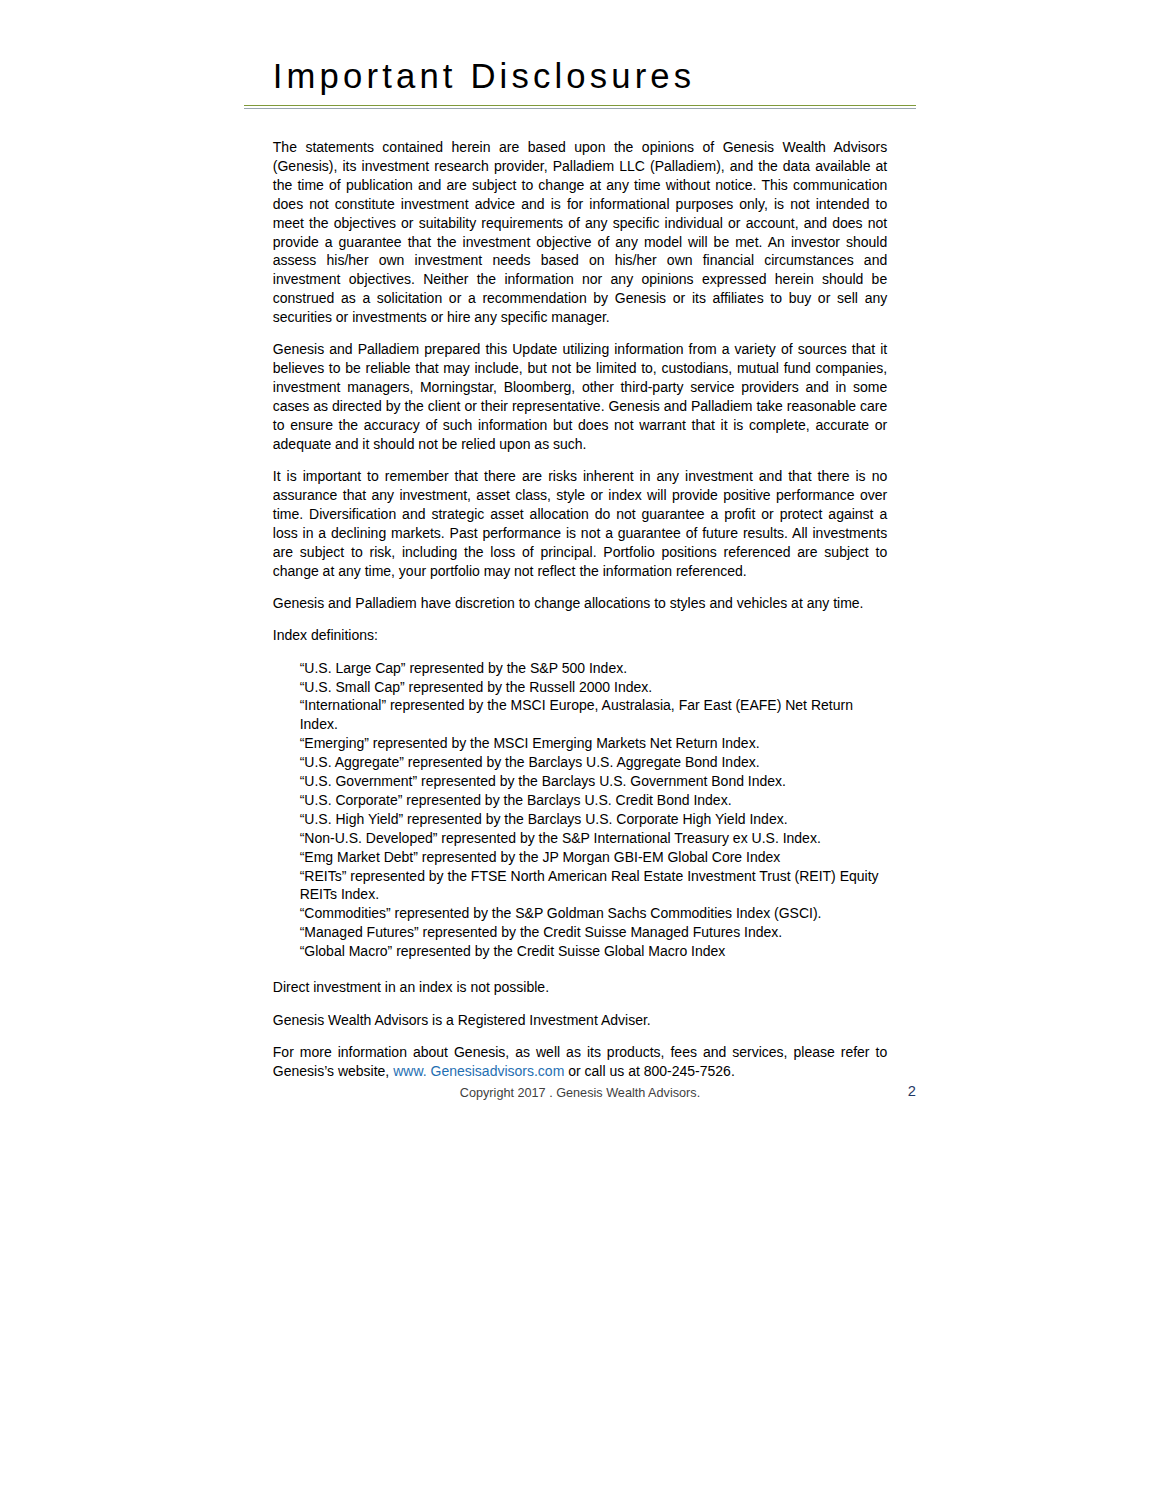Important Disclosures
The statements contained herein are based upon the opinions of Genesis Wealth Advisors (Genesis), its investment research provider, Palladiem LLC (Palladiem), and the data available at the time of publication and are subject to change at any time without notice. This communication does not constitute investment advice and is for informational purposes only, is not intended to meet the objectives or suitability requirements of any specific individual or account, and does not provide a guarantee that the investment objective of any model will be met. An investor should assess his/her own investment needs based on his/her own financial circumstances and investment objectives. Neither the information nor any opinions expressed herein should be construed as a solicitation or a recommendation by Genesis or its affiliates to buy or sell any securities or investments or hire any specific manager.
Genesis and Palladiem prepared this Update utilizing information from a variety of sources that it believes to be reliable that may include, but not be limited to, custodians, mutual fund companies, investment managers, Morningstar, Bloomberg, other third-party service providers and in some cases as directed by the client or their representative. Genesis and Palladiem take reasonable care to ensure the accuracy of such information but does not warrant that it is complete, accurate or adequate and it should not be relied upon as such.
It is important to remember that there are risks inherent in any investment and that there is no assurance that any investment, asset class, style or index will provide positive performance over time. Diversification and strategic asset allocation do not guarantee a profit or protect against a loss in a declining markets. Past performance is not a guarantee of future results. All investments are subject to risk, including the loss of principal. Portfolio positions referenced are subject to change at any time, your portfolio may not reflect the information referenced.
Genesis and Palladiem have discretion to change allocations to styles and vehicles at any time.
Index definitions:
“U.S. Large Cap” represented by the S&P 500 Index.
“U.S. Small Cap” represented by the Russell 2000 Index.
“International” represented by the MSCI Europe, Australasia, Far East (EAFE) Net Return Index.
“Emerging” represented by the MSCI Emerging Markets Net Return Index.
“U.S. Aggregate” represented by the Barclays U.S. Aggregate Bond Index.
“U.S. Government” represented by the Barclays U.S. Government Bond Index.
“U.S. Corporate” represented by the Barclays U.S. Credit Bond Index.
“U.S. High Yield” represented by the Barclays U.S. Corporate High Yield Index.
“Non-U.S. Developed” represented by the S&P International Treasury ex U.S. Index.
“Emg Market Debt” represented by the JP Morgan GBI-EM Global Core Index
“REITs” represented by the FTSE North American Real Estate Investment Trust (REIT) Equity REITs Index.
“Commodities” represented by the S&P Goldman Sachs Commodities Index (GSCI).
“Managed Futures” represented by the Credit Suisse Managed Futures Index.
“Global Macro” represented by the Credit Suisse Global Macro Index
Direct investment in an index is not possible.
Genesis Wealth Advisors is a Registered Investment Adviser.
For more information about Genesis, as well as its products, fees and services, please refer to Genesis’s website, www. Genesisadvisors.com or call us at 800-245-7526.
Copyright 2017 . Genesis Wealth Advisors.
2